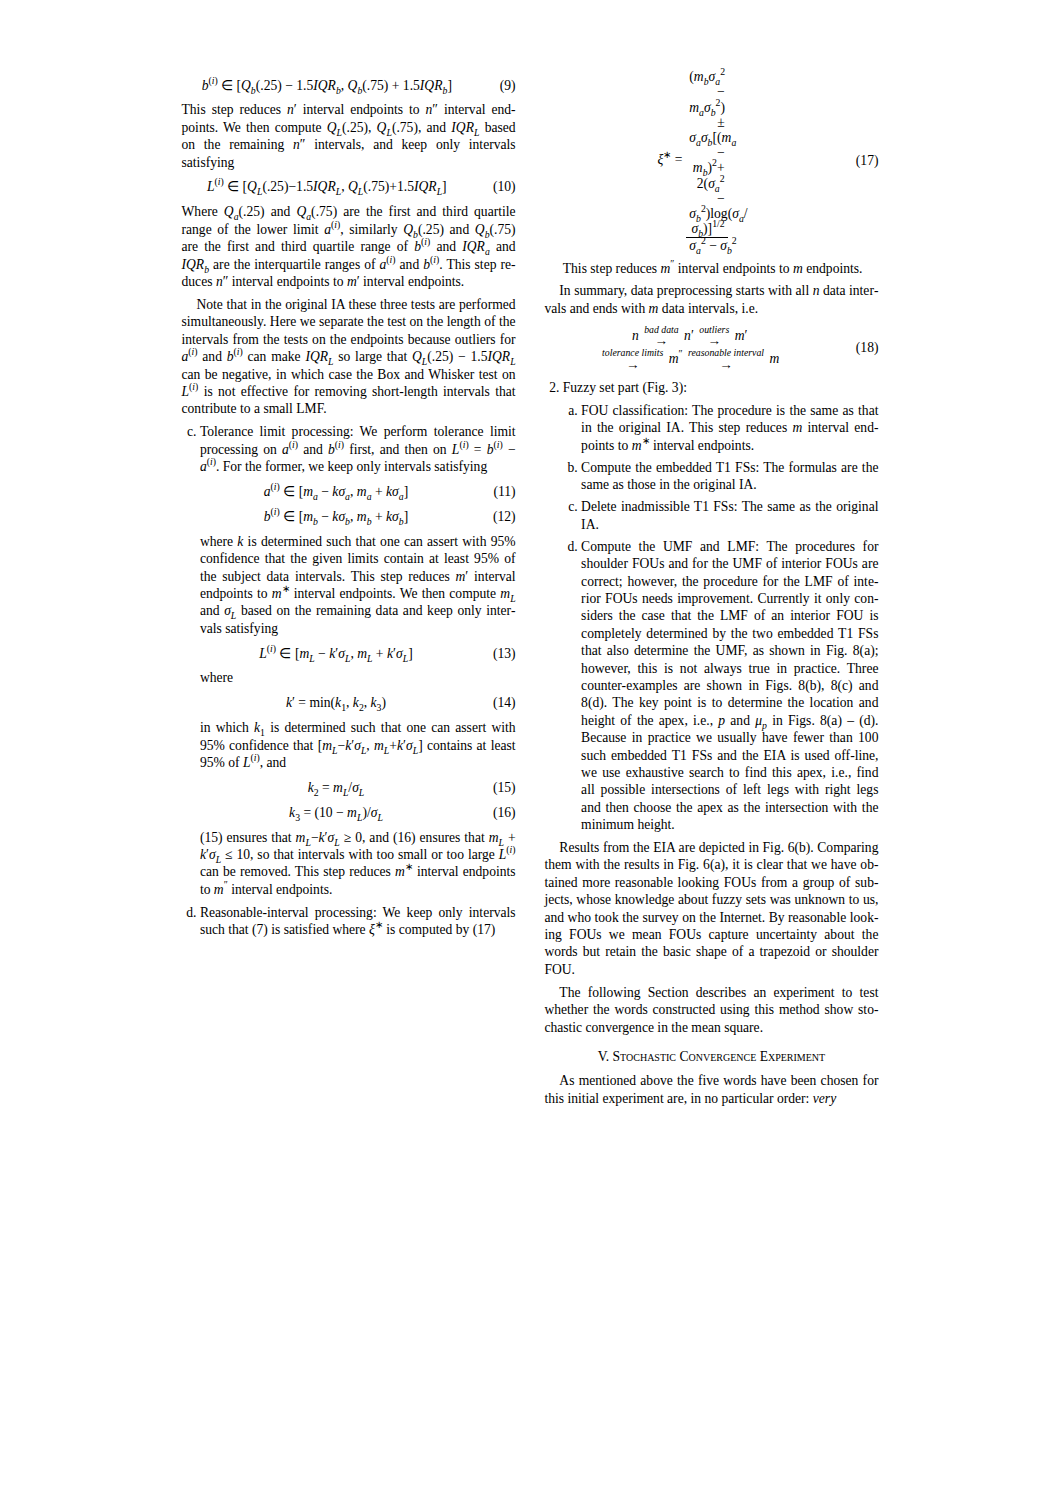b(i) ∈ [Qb(.25) − 1.5IQRb, Qb(.75) + 1.5IQRb]
(9)
This step reduces n′ interval endpoints to n″ interval endpoints. We then compute QL(.25), QL(.75), and IQRL based on the remaining n″ intervals, and keep only intervals satisfying
L(i) ∈ [QL(.25)−1.5IQRL, QL(.75)+1.5IQRL]
(10)
Where Qa(.25) and Qa(.75) are the first and third quartile range of the lower limit a(i), similarly Qb(.25) and Qb(.75) are the first and third quartile range of b(i) and IQRa and IQRb are the interquartile ranges of a(i) and b(i). This step reduces n″ interval endpoints to m′ interval endpoints.
Note that in the original IA these three tests are performed simultaneously. Here we separate the test on the length of the intervals from the tests on the endpoints because outliers for a(i) and b(i) can make IQRL so large that QL(.25) − 1.5IQRL can be negative, in which case the Box and Whisker test on L(i) is not effective for removing short-length intervals that contribute to a small LMF.
Tolerance limit processing: We perform tolerance limit processing on a(i) and b(i) first, and then on L(i) = b(i) − a(i). For the former, we keep only intervals satisfying
a(i) ∈ [ma − kσa, ma + kσa]
(11)
b(i) ∈ [mb − kσb, mb + kσb]
(12)
where k is determined such that one can assert with 95% confidence that the given limits contain at least 95% of the subject data intervals. This step reduces m′ interval endpoints to m∗ interval endpoints. We then compute mL and σL based on the remaining data and keep only intervals satisfying
L(i) ∈ [mL − k′σL, mL + k′σL]
(13)
where
k′ = min(k1, k2, k3)
(14)
in which k1 is determined such that one can assert with 95% confidence that [mL−k′σL, mL+k′σL] contains at least 95% of L(i), and
k2 = mL/σL
(15)
k3 = (10 − mL)/σL
(16)
(15) ensures that mL−k′σL ≥ 0, and (16) ensures that mL + k′σL ≤ 10, so that intervals with too small or too large L(i) can be removed. This step reduces m∗ interval endpoints to m″ interval endpoints.
Reasonable-interval processing: We keep only intervals such that (7) is satisfied where ξ∗ is computed by (17)
ξ∗ = (mbσa2 − maσb2) ± σaσb[(ma − mb)2+
2(σa2 − σb2)log(σa/σb)]1/2 σa2 − σb2
(17)
This step reduces m″ interval endpoints to m endpoints.
In summary, data preprocessing starts with all n data intervals and ends with m data intervals, i.e.
n bad data→ n′ outliers→ m′
tolerance limits→ m″ reasonable interval→ m
(18)
Fuzzy set part (Fig. 3):
FOU classification: The procedure is the same as that in the original IA. This step reduces m interval endpoints to m∗ interval endpoints.
Compute the embedded T1 FSs: The formulas are the same as those in the original IA.
Delete inadmissible T1 FSs: The same as the original IA.
Compute the UMF and LMF: The procedures for shoulder FOUs and for the UMF of interior FOUs are correct; however, the procedure for the LMF of interior FOUs needs improvement. Currently it only considers the case that the LMF of an interior FOU is completely determined by the two embedded T1 FSs that also determine the UMF, as shown in Fig. 8(a); however, this is not always true in practice. Three counter-examples are shown in Figs. 8(b), 8(c) and 8(d). The key point is to determine the location and height of the apex, i.e., p and μp in Figs. 8(a) – (d). Because in practice we usually have fewer than 100 such embedded T1 FSs and the EIA is used off-line, we use exhaustive search to find this apex, i.e., find all possible intersections of left legs with right legs and then choose the apex as the intersection with the minimum height.
Results from the EIA are depicted in Fig. 6(b). Comparing them with the results in Fig. 6(a), it is clear that we have obtained more reasonable looking FOUs from a group of subjects, whose knowledge about fuzzy sets was unknown to us, and who took the survey on the Internet. By reasonable looking FOUs we mean FOUs capture uncertainty about the words but retain the basic shape of a trapezoid or shoulder FOU.
The following Section describes an experiment to test whether the words constructed using this method show stochastic convergence in the mean square.
V. Stochastic Convergence Experiment
As mentioned above the five words have been chosen for this initial experiment are, in no particular order: very